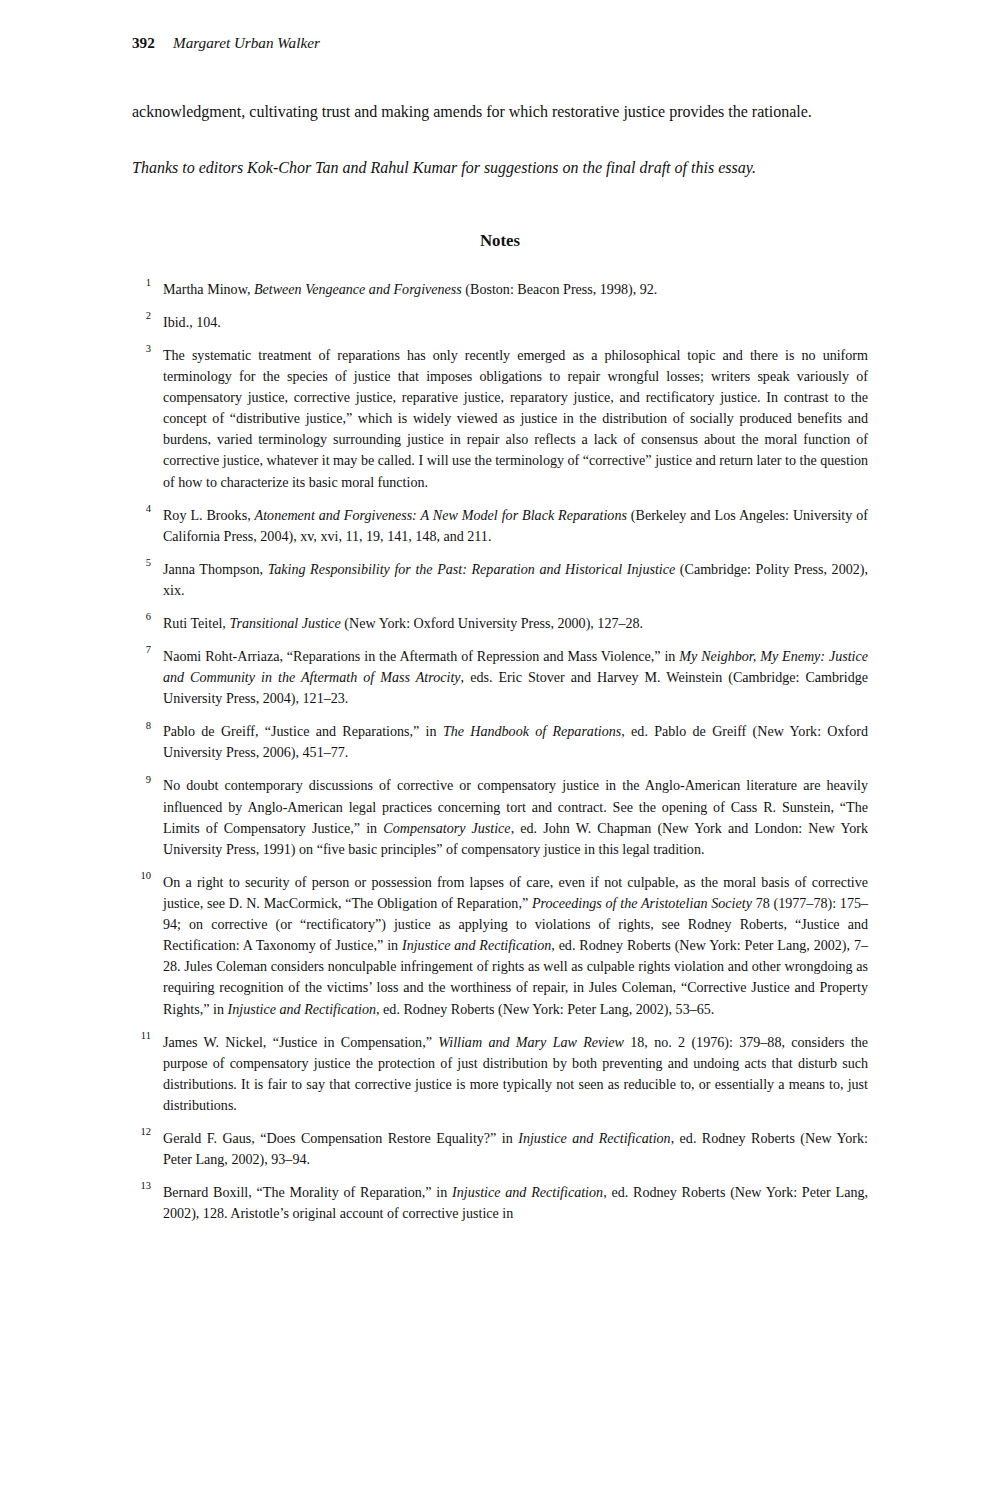392 Margaret Urban Walker
acknowledgment, cultivating trust and making amends for which restorative justice provides the rationale.
Thanks to editors Kok-Chor Tan and Rahul Kumar for suggestions on the final draft of this essay.
Notes
Martha Minow, Between Vengeance and Forgiveness (Boston: Beacon Press, 1998), 92.
Ibid., 104.
The systematic treatment of reparations has only recently emerged as a philosophical topic and there is no uniform terminology for the species of justice that imposes obligations to repair wrongful losses; writers speak variously of compensatory justice, corrective justice, reparative justice, reparatory justice, and rectificatory justice. In contrast to the concept of “distributive justice,” which is widely viewed as justice in the distribution of socially produced benefits and burdens, varied terminology surrounding justice in repair also reflects a lack of consensus about the moral function of corrective justice, whatever it may be called. I will use the terminology of “corrective” justice and return later to the question of how to characterize its basic moral function.
Roy L. Brooks, Atonement and Forgiveness: A New Model for Black Reparations (Berkeley and Los Angeles: University of California Press, 2004), xv, xvi, 11, 19, 141, 148, and 211.
Janna Thompson, Taking Responsibility for the Past: Reparation and Historical Injustice (Cambridge: Polity Press, 2002), xix.
Ruti Teitel, Transitional Justice (New York: Oxford University Press, 2000), 127–28.
Naomi Roht-Arriaza, “Reparations in the Aftermath of Repression and Mass Violence,” in My Neighbor, My Enemy: Justice and Community in the Aftermath of Mass Atrocity, eds. Eric Stover and Harvey M. Weinstein (Cambridge: Cambridge University Press, 2004), 121–23.
Pablo de Greiff, “Justice and Reparations,” in The Handbook of Reparations, ed. Pablo de Greiff (New York: Oxford University Press, 2006), 451–77.
No doubt contemporary discussions of corrective or compensatory justice in the Anglo-American literature are heavily influenced by Anglo-American legal practices concerning tort and contract. See the opening of Cass R. Sunstein, “The Limits of Compensatory Justice,” in Compensatory Justice, ed. John W. Chapman (New York and London: New York University Press, 1991) on “five basic principles” of compensatory justice in this legal tradition.
On a right to security of person or possession from lapses of care, even if not culpable, as the moral basis of corrective justice, see D. N. MacCormick, “The Obligation of Reparation,” Proceedings of the Aristotelian Society 78 (1977–78): 175–94; on corrective (or “rectificatory”) justice as applying to violations of rights, see Rodney Roberts, “Justice and Rectification: A Taxonomy of Justice,” in Injustice and Rectification, ed. Rodney Roberts (New York: Peter Lang, 2002), 7–28. Jules Coleman considers nonculpable infringement of rights as well as culpable rights violation and other wrongdoing as requiring recognition of the victims’ loss and the worthiness of repair, in Jules Coleman, “Corrective Justice and Property Rights,” in Injustice and Rectification, ed. Rodney Roberts (New York: Peter Lang, 2002), 53–65.
James W. Nickel, “Justice in Compensation,” William and Mary Law Review 18, no. 2 (1976): 379–88, considers the purpose of compensatory justice the protection of just distribution by both preventing and undoing acts that disturb such distributions. It is fair to say that corrective justice is more typically not seen as reducible to, or essentially a means to, just distributions.
Gerald F. Gaus, “Does Compensation Restore Equality?” in Injustice and Rectification, ed. Rodney Roberts (New York: Peter Lang, 2002), 93–94.
Bernard Boxill, “The Morality of Reparation,” in Injustice and Rectification, ed. Rodney Roberts (New York: Peter Lang, 2002), 128. Aristotle’s original account of corrective justice in